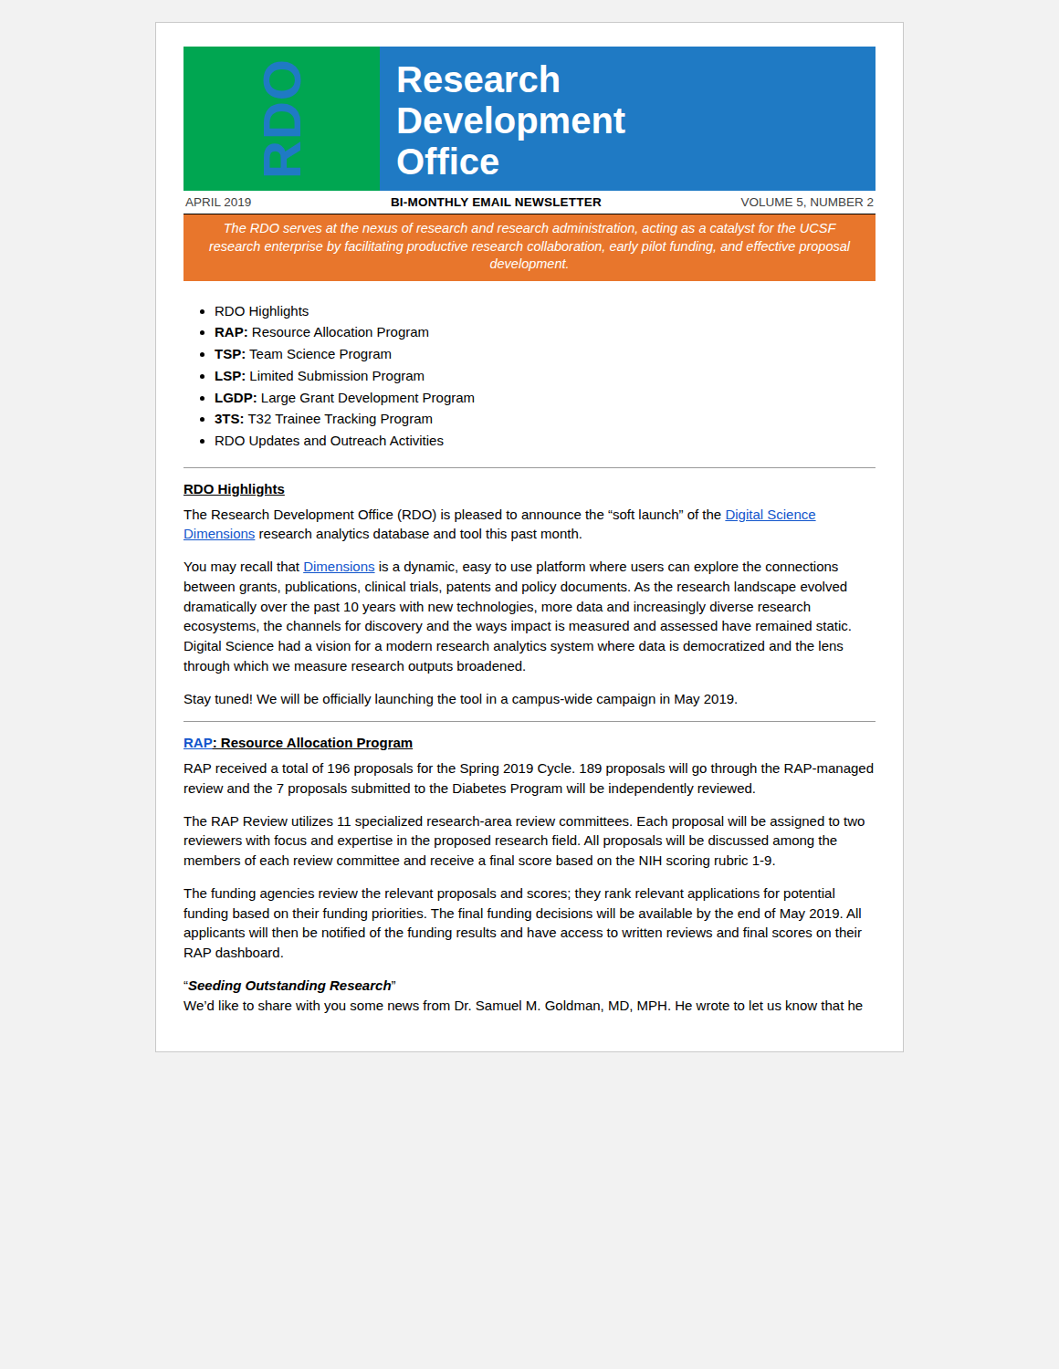RDO
Research
Development
Office
APRIL 2019
BI-MONTHLY EMAIL NEWSLETTER
VOLUME 5, NUMBER 2
The RDO serves at the nexus of research and research administration, acting as a catalyst for the UCSF research enterprise by facilitating productive research collaboration, early pilot funding, and effective proposal development.
RDO Highlights
RAP: Resource Allocation Program
TSP: Team Science Program
LSP: Limited Submission Program
LGDP: Large Grant Development Program
3TS: T32 Trainee Tracking Program
RDO Updates and Outreach Activities
RDO Highlights
The Research Development Office (RDO) is pleased to announce the “soft launch” of the Digital Science Dimensions research analytics database and tool this past month.
You may recall that Dimensions is a dynamic, easy to use platform where users can explore the connections between grants, publications, clinical trials, patents and policy documents. As the research landscape evolved dramatically over the past 10 years with new technologies, more data and increasingly diverse research ecosystems, the channels for discovery and the ways impact is measured and assessed have remained static. Digital Science had a vision for a modern research analytics system where data is democratized and the lens through which we measure research outputs broadened.
Stay tuned! We will be officially launching the tool in a campus-wide campaign in May 2019.
RAP: Resource Allocation Program
RAP received a total of 196 proposals for the Spring 2019 Cycle. 189 proposals will go through the RAP-managed review and the 7 proposals submitted to the Diabetes Program will be independently reviewed.
The RAP Review utilizes 11 specialized research-area review committees. Each proposal will be assigned to two reviewers with focus and expertise in the proposed research field. All proposals will be discussed among the members of each review committee and receive a final score based on the NIH scoring rubric 1-9.
The funding agencies review the relevant proposals and scores; they rank relevant applications for potential funding based on their funding priorities. The final funding decisions will be available by the end of May 2019. All applicants will then be notified of the funding results and have access to written reviews and final scores on their RAP dashboard.
“Seeding Outstanding Research”
We’d like to share with you some news from Dr. Samuel M. Goldman, MD, MPH. He wrote to let us know that he